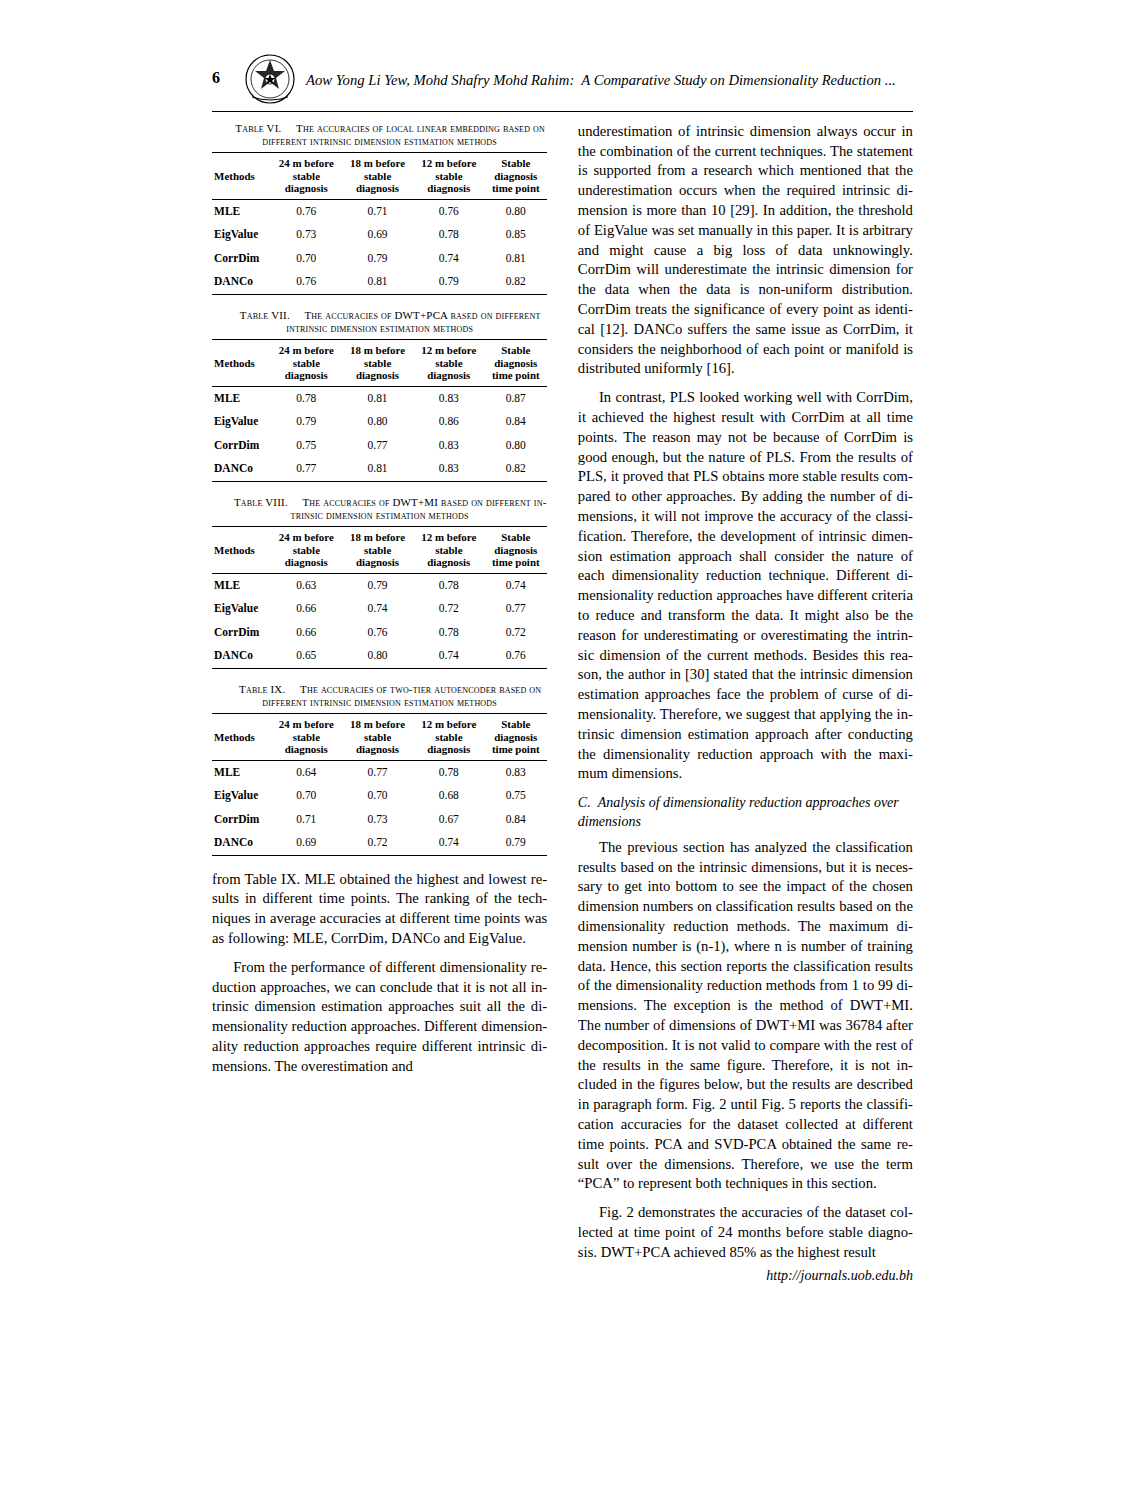6
Aow Yong Li Yew, Mohd Shafry Mohd Rahim: A Comparative Study on Dimensionality Reduction ...
Table VI. The accuracies of local linear embedding based on different intrinsic dimension estimation methods
| Methods | 24 m before stable diagnosis | 18 m before stable diagnosis | 12 m before stable diagnosis | Stable diagnosis time point |
| --- | --- | --- | --- | --- |
| MLE | 0.76 | 0.71 | 0.76 | 0.80 |
| EigValue | 0.73 | 0.69 | 0.78 | 0.85 |
| CorrDim | 0.70 | 0.79 | 0.74 | 0.81 |
| DANCo | 0.76 | 0.81 | 0.79 | 0.82 |
Table VII. The accuracies of DWT+PCA based on different intrinsic dimension estimation methods
| Methods | 24 m before stable diagnosis | 18 m before stable diagnosis | 12 m before stable diagnosis | Stable diagnosis time point |
| --- | --- | --- | --- | --- |
| MLE | 0.78 | 0.81 | 0.83 | 0.87 |
| EigValue | 0.79 | 0.80 | 0.86 | 0.84 |
| CorrDim | 0.75 | 0.77 | 0.83 | 0.80 |
| DANCo | 0.77 | 0.81 | 0.83 | 0.82 |
Table VIII. The accuracies of DWT+MI based on different intrinsic dimension estimation methods
| Methods | 24 m before stable diagnosis | 18 m before stable diagnosis | 12 m before stable diagnosis | Stable diagnosis time point |
| --- | --- | --- | --- | --- |
| MLE | 0.63 | 0.79 | 0.78 | 0.74 |
| EigValue | 0.66 | 0.74 | 0.72 | 0.77 |
| CorrDim | 0.66 | 0.76 | 0.78 | 0.72 |
| DANCo | 0.65 | 0.80 | 0.74 | 0.76 |
Table IX. The accuracies of two-tier autoencoder based on different intrinsic dimension estimation methods
| Methods | 24 m before stable diagnosis | 18 m before stable diagnosis | 12 m before stable diagnosis | Stable diagnosis time point |
| --- | --- | --- | --- | --- |
| MLE | 0.64 | 0.77 | 0.78 | 0.83 |
| EigValue | 0.70 | 0.70 | 0.68 | 0.75 |
| CorrDim | 0.71 | 0.73 | 0.67 | 0.84 |
| DANCo | 0.69 | 0.72 | 0.74 | 0.79 |
from Table IX. MLE obtained the highest and lowest results in different time points. The ranking of the techniques in average accuracies at different time points was as following: MLE, CorrDim, DANCo and EigValue.
From the performance of different dimensionality reduction approaches, we can conclude that it is not all intrinsic dimension estimation approaches suit all the dimensionality reduction approaches. Different dimensionality reduction approaches require different intrinsic dimensions. The overestimation and
underestimation of intrinsic dimension always occur in the combination of the current techniques. The statement is supported from a research which mentioned that the underestimation occurs when the required intrinsic dimension is more than 10 [29]. In addition, the threshold of EigValue was set manually in this paper. It is arbitrary and might cause a big loss of data unknowingly. CorrDim will underestimate the intrinsic dimension for the data when the data is non-uniform distribution. CorrDim treats the significance of every point as identical [12]. DANCo suffers the same issue as CorrDim, it considers the neighborhood of each point or manifold is distributed uniformly [16].
In contrast, PLS looked working well with CorrDim, it achieved the highest result with CorrDim at all time points. The reason may not be because of CorrDim is good enough, but the nature of PLS. From the results of PLS, it proved that PLS obtains more stable results compared to other approaches. By adding the number of dimensions, it will not improve the accuracy of the classification. Therefore, the development of intrinsic dimension estimation approach shall consider the nature of each dimensionality reduction technique. Different dimensionality reduction approaches have different criteria to reduce and transform the data. It might also be the reason for underestimating or overestimating the intrinsic dimension of the current methods. Besides this reason, the author in [30] stated that the intrinsic dimension estimation approaches face the problem of curse of dimensionality. Therefore, we suggest that applying the intrinsic dimension estimation approach after conducting the dimensionality reduction approach with the maximum dimensions.
C. Analysis of dimensionality reduction approaches over dimensions
The previous section has analyzed the classification results based on the intrinsic dimensions, but it is necessary to get into bottom to see the impact of the chosen dimension numbers on classification results based on the dimensionality reduction methods. The maximum dimension number is (n-1), where n is number of training data. Hence, this section reports the classification results of the dimensionality reduction methods from 1 to 99 dimensions. The exception is the method of DWT+MI. The number of dimensions of DWT+MI was 36784 after decomposition. It is not valid to compare with the rest of the results in the same figure. Therefore, it is not included in the figures below, but the results are described in paragraph form. Fig. 2 until Fig. 5 reports the classification accuracies for the dataset collected at different time points. PCA and SVD-PCA obtained the same result over the dimensions. Therefore, we use the term “PCA” to represent both techniques in this section.
Fig. 2 demonstrates the accuracies of the dataset collected at time point of 24 months before stable diagnosis. DWT+PCA achieved 85% as the highest result
http://journals.uob.edu.bh